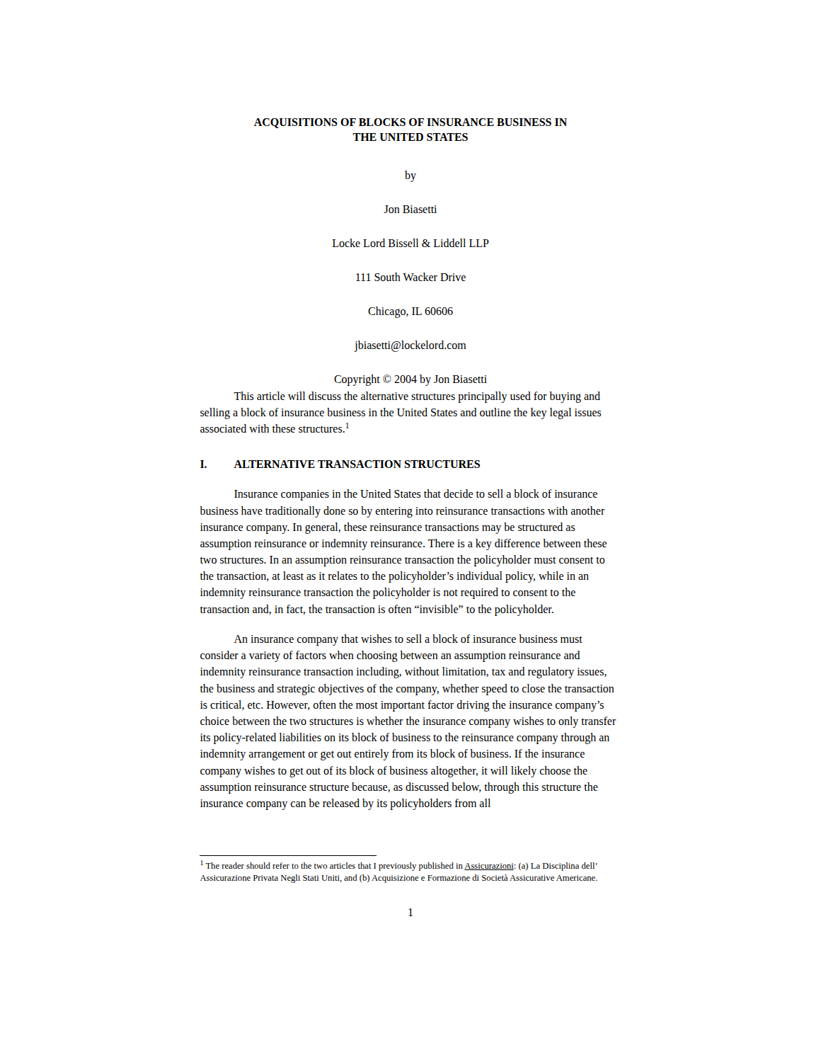Acquisitions of Blocks of Insurance Business in
the United States
by
Jon Biasetti
Locke Lord Bissell & Liddell LLP
111 South Wacker Drive
Chicago, IL 60606
jbiasetti@lockelord.com
Copyright © 2004 by Jon Biasetti
This article will discuss the alternative structures principally used for buying and selling a block of insurance business in the United States and outline the key legal issues associated with these structures.1
I. Alternative Transaction Structures
Insurance companies in the United States that decide to sell a block of insurance business have traditionally done so by entering into reinsurance transactions with another insurance company. In general, these reinsurance transactions may be structured as assumption reinsurance or indemnity reinsurance. There is a key difference between these two structures. In an assumption reinsurance transaction the policyholder must consent to the transaction, at least as it relates to the policyholder’s individual policy, while in an indemnity reinsurance transaction the policyholder is not required to consent to the transaction and, in fact, the transaction is often “invisible” to the policyholder.
An insurance company that wishes to sell a block of insurance business must consider a variety of factors when choosing between an assumption reinsurance and indemnity reinsurance transaction including, without limitation, tax and regulatory issues, the business and strategic objectives of the company, whether speed to close the transaction is critical, etc. However, often the most important factor driving the insurance company’s choice between the two structures is whether the insurance company wishes to only transfer its policy-related liabilities on its block of business to the reinsurance company through an indemnity arrangement or get out entirely from its block of business. If the insurance company wishes to get out of its block of business altogether, it will likely choose the assumption reinsurance structure because, as discussed below, through this structure the insurance company can be released by its policyholders from all
1 The reader should refer to the two articles that I previously published in Assicurazioni: (a) La Disciplina dell’ Assicurazione Privata Negli Stati Uniti, and (b) Acquisizione e Formazione di Società Assicurative Americane.
1